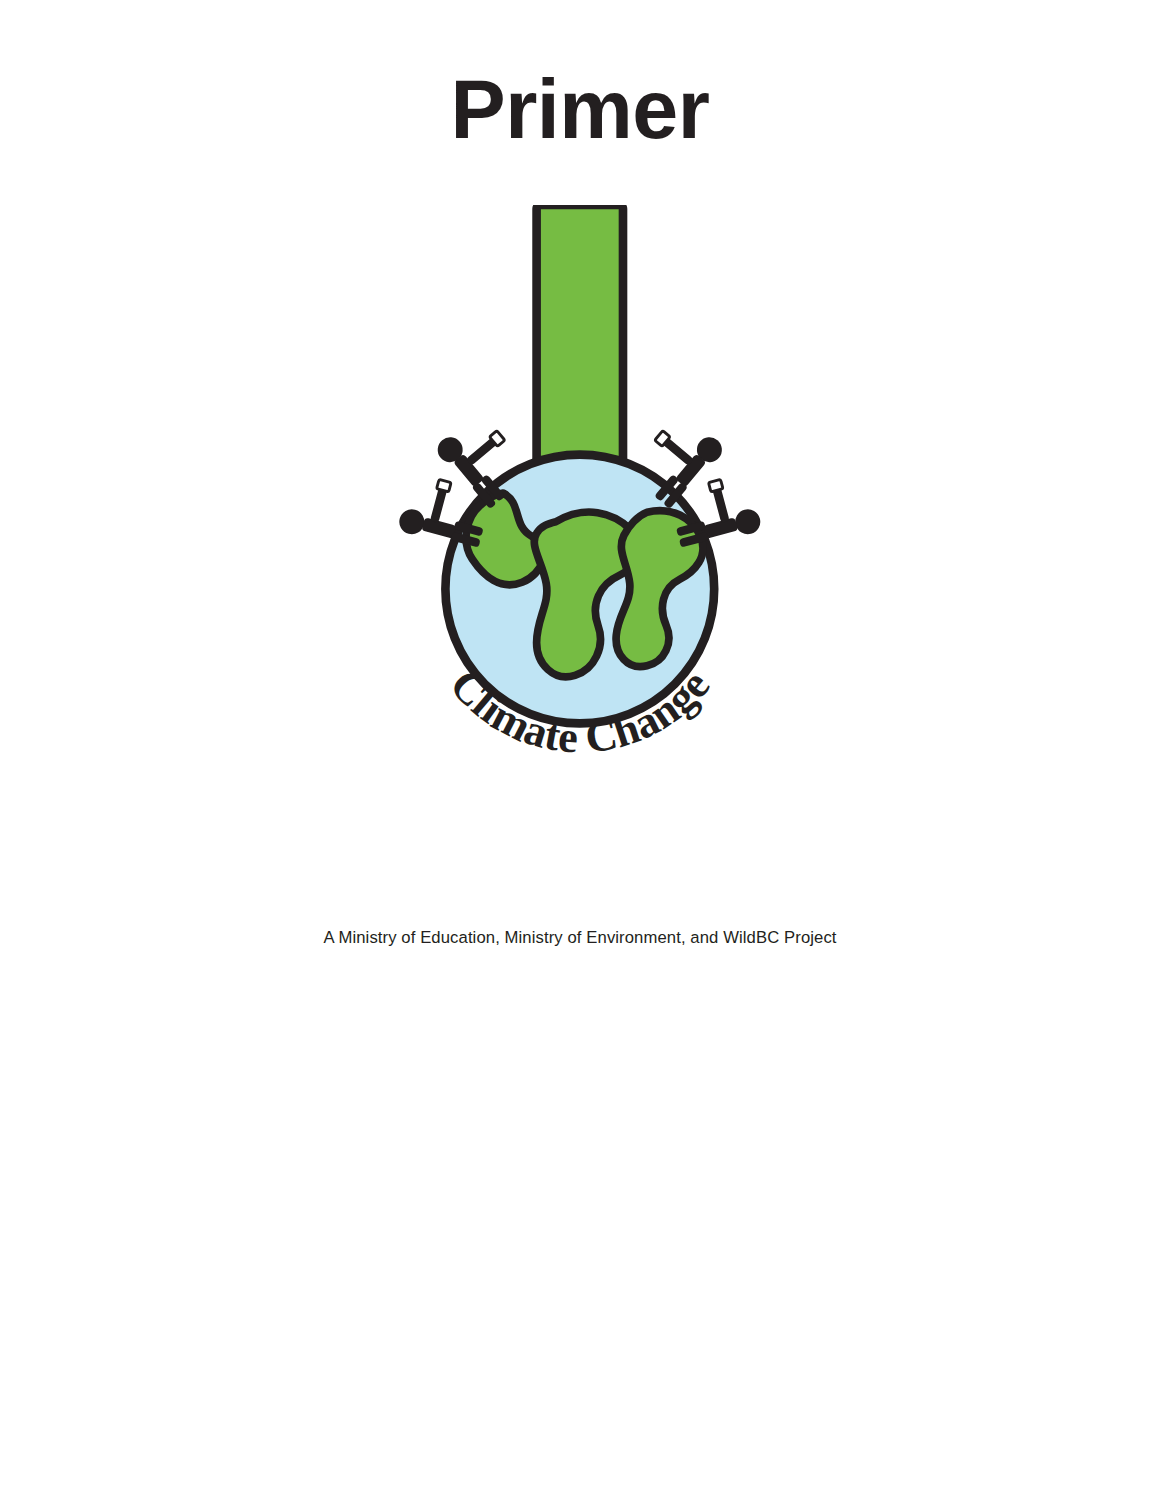Primer
Climate Change logo A green exclamation-mark bar above a globe of the Earth, with four stylized children standing around the globe, and the words "Climate Change" curving around the bottom of the globe. Climate Change
A Ministry of Education, Ministry of Environment, and WildBC Project